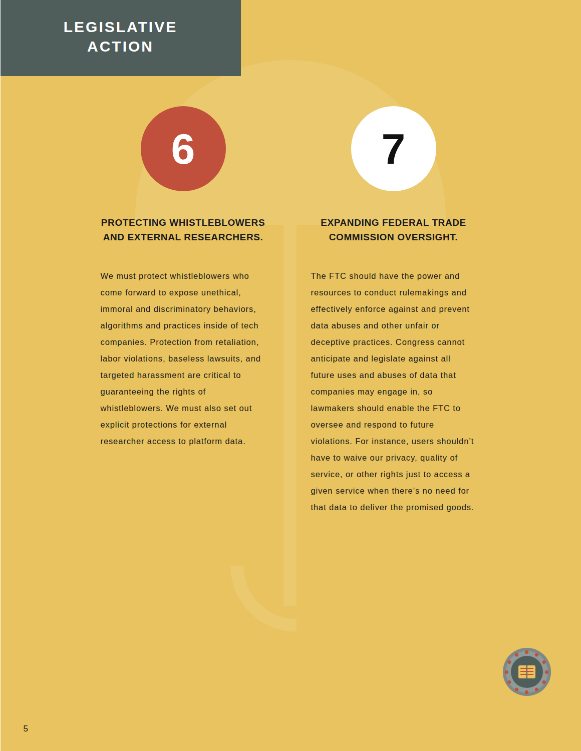Legislative
Action
6
Protecting Whistleblowers and External Researchers.
We must protect whistleblowers who come forward to expose unethical, immoral and discriminatory behaviors, algorithms and practices inside of tech companies. Protection from retaliation, labor violations, baseless lawsuits, and targeted harassment are critical to guaranteeing the rights of whistleblowers. We must also set out explicit protections for external researcher access to platform data.
7
Expanding Federal Trade Commission Oversight.
The FTC should have the power and resources to conduct rulemakings and effectively enforce against and prevent data abuses and other unfair or deceptive practices. Congress cannot anticipate and legislate against all future uses and abuses of data that companies may engage in, so lawmakers should enable the FTC to oversee and respond to future violations. For instance, users shouldn’t have to waive our privacy, quality of service, or other rights just to access a given service when there’s no need for that data to deliver the promised goods.
5